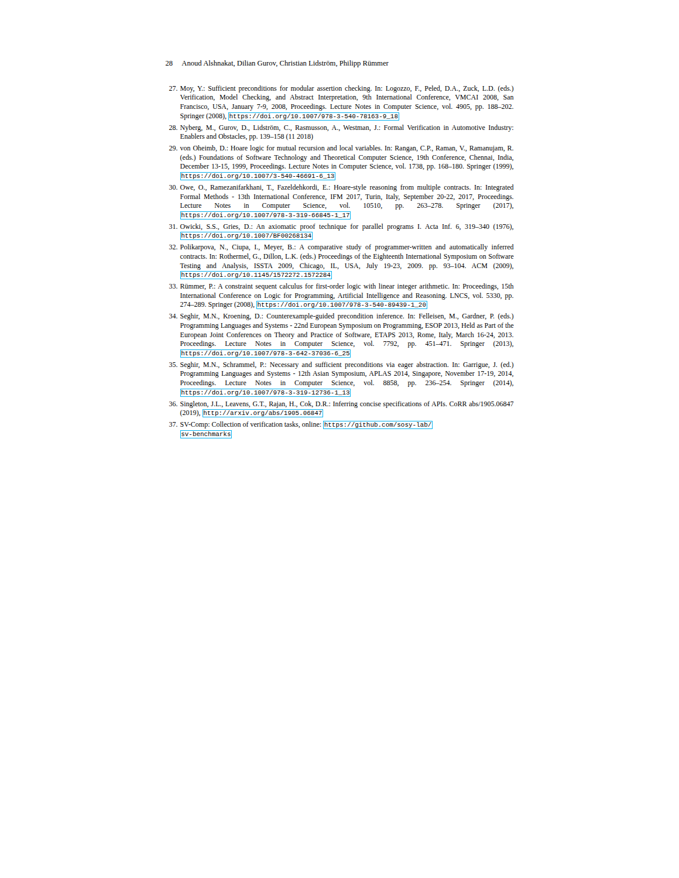28 Anoud Alshnakat, Dilian Gurov, Christian Lidström, Philipp Rümmer
27. Moy, Y.: Sufficient preconditions for modular assertion checking. In: Logozzo, F., Peled, D.A., Zuck, L.D. (eds.) Verification, Model Checking, and Abstract Interpretation, 9th International Conference, VMCAI 2008, San Francisco, USA, January 7-9, 2008, Proceedings. Lecture Notes in Computer Science, vol. 4905, pp. 188–202. Springer (2008), https://doi.org/10.1007/978-3-540-78163-9_18
28. Nyberg, M., Gurov, D., Lidström, C., Rasmusson, A., Westman, J.: Formal Verification in Automotive Industry: Enablers and Obstacles, pp. 139–158 (11 2018)
29. von Oheimb, D.: Hoare logic for mutual recursion and local variables. In: Rangan, C.P., Raman, V., Ramanujam, R. (eds.) Foundations of Software Technology and Theoretical Computer Science, 19th Conference, Chennai, India, December 13-15, 1999, Proceedings. Lecture Notes in Computer Science, vol. 1738, pp. 168–180. Springer (1999), https://doi.org/10.1007/3-540-46691-6_13
30. Owe, O., Ramezanifarkhani, T., Fazeldehkordi, E.: Hoare-style reasoning from multiple contracts. In: Integrated Formal Methods - 13th International Conference, IFM 2017, Turin, Italy, September 20-22, 2017, Proceedings. Lecture Notes in Computer Science, vol. 10510, pp. 263–278. Springer (2017), https://doi.org/10.1007/978-3-319-66845-1_17
31. Owicki, S.S., Gries, D.: An axiomatic proof technique for parallel programs I. Acta Inf. 6, 319–340 (1976), https://doi.org/10.1007/BF00268134
32. Polikarpova, N., Ciupa, I., Meyer, B.: A comparative study of programmer-written and automatically inferred contracts. In: Rothermel, G., Dillon, L.K. (eds.) Proceedings of the Eighteenth International Symposium on Software Testing and Analysis, ISSTA 2009, Chicago, IL, USA, July 19-23, 2009. pp. 93–104. ACM (2009), https://doi.org/10.1145/1572272.1572284
33. Rümmer, P.: A constraint sequent calculus for first-order logic with linear integer arithmetic. In: Proceedings, 15th International Conference on Logic for Programming, Artificial Intelligence and Reasoning. LNCS, vol. 5330, pp. 274–289. Springer (2008), https://doi.org/10.1007/978-3-540-89439-1_20
34. Seghir, M.N., Kroening, D.: Counterexample-guided precondition inference. In: Felleisen, M., Gardner, P. (eds.) Programming Languages and Systems - 22nd European Symposium on Programming, ESOP 2013, Held as Part of the European Joint Conferences on Theory and Practice of Software, ETAPS 2013, Rome, Italy, March 16-24, 2013. Proceedings. Lecture Notes in Computer Science, vol. 7792, pp. 451–471. Springer (2013), https://doi.org/10.1007/978-3-642-37036-6_25
35. Seghir, M.N., Schrammel, P.: Necessary and sufficient preconditions via eager abstraction. In: Garrigue, J. (ed.) Programming Languages and Systems - 12th Asian Symposium, APLAS 2014, Singapore, November 17-19, 2014, Proceedings. Lecture Notes in Computer Science, vol. 8858, pp. 236–254. Springer (2014), https://doi.org/10.1007/978-3-319-12736-1_13
36. Singleton, J.L., Leavens, G.T., Rajan, H., Cok, D.R.: Inferring concise specifications of APIs. CoRR abs/1905.06847 (2019), http://arxiv.org/abs/1905.06847
37. SV-Comp: Collection of verification tasks, online: https://github.com/sosy-lab/
sv-benchmarks